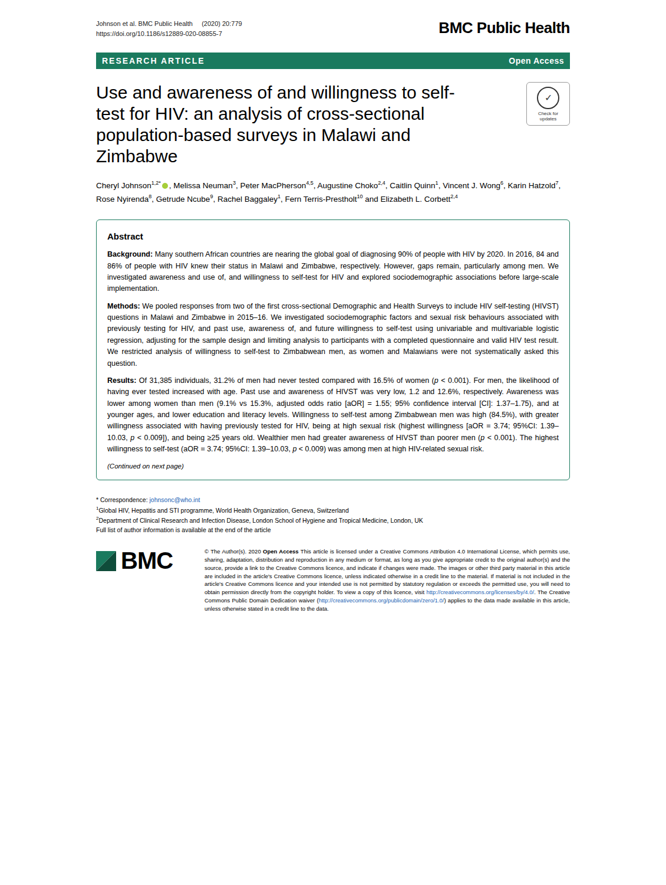Johnson et al. BMC Public Health (2020) 20:779
https://doi.org/10.1186/s12889-020-08855-7
BMC Public Health
RESEARCH ARTICLE
Open Access
Use and awareness of and willingness to self-test for HIV: an analysis of cross-sectional population-based surveys in Malawi and Zimbabwe
✓
Check for
updates
Cheryl Johnson1,2* , Melissa Neuman3, Peter MacPherson4,5, Augustine Choko2,4, Caitlin Quinn1, Vincent J. Wong6, Karin Hatzold7, Rose Nyirenda8, Getrude Ncube9, Rachel Baggaley1, Fern Terris-Prestholt10 and Elizabeth L. Corbett2,4
Abstract
Background: Many southern African countries are nearing the global goal of diagnosing 90% of people with HIV by 2020. In 2016, 84 and 86% of people with HIV knew their status in Malawi and Zimbabwe, respectively. However, gaps remain, particularly among men. We investigated awareness and use of, and willingness to self-test for HIV and explored sociodemographic associations before large-scale implementation.
Methods: We pooled responses from two of the first cross-sectional Demographic and Health Surveys to include HIV self-testing (HIVST) questions in Malawi and Zimbabwe in 2015–16. We investigated sociodemographic factors and sexual risk behaviours associated with previously testing for HIV, and past use, awareness of, and future willingness to self-test using univariable and multivariable logistic regression, adjusting for the sample design and limiting analysis to participants with a completed questionnaire and valid HIV test result. We restricted analysis of willingness to self-test to Zimbabwean men, as women and Malawians were not systematically asked this question.
Results: Of 31,385 individuals, 31.2% of men had never tested compared with 16.5% of women (p < 0.001). For men, the likelihood of having ever tested increased with age. Past use and awareness of HIVST was very low, 1.2 and 12.6%, respectively. Awareness was lower among women than men (9.1% vs 15.3%, adjusted odds ratio [aOR] = 1.55; 95% confidence interval [CI]: 1.37–1.75), and at younger ages, and lower education and literacy levels. Willingness to self-test among Zimbabwean men was high (84.5%), with greater willingness associated with having previously tested for HIV, being at high sexual risk (highest willingness [aOR = 3.74; 95%CI: 1.39–10.03, p < 0.009]), and being ≥25 years old. Wealthier men had greater awareness of HIVST than poorer men (p < 0.001). The highest willingness to self-test (aOR = 3.74; 95%CI: 1.39–10.03, p < 0.009) was among men at high HIV-related sexual risk.
(Continued on next page)
* Correspondence: johnsonc@who.int
1Global HIV, Hepatitis and STI programme, World Health Organization, Geneva, Switzerland
2Department of Clinical Research and Infection Disease, London School of Hygiene and Tropical Medicine, London, UK
Full list of author information is available at the end of the article
BMC
© The Author(s). 2020 Open Access This article is licensed under a Creative Commons Attribution 4.0 International License, which permits use, sharing, adaptation, distribution and reproduction in any medium or format, as long as you give appropriate credit to the original author(s) and the source, provide a link to the Creative Commons licence, and indicate if changes were made. The images or other third party material in this article are included in the article's Creative Commons licence, unless indicated otherwise in a credit line to the material. If material is not included in the article's Creative Commons licence and your intended use is not permitted by statutory regulation or exceeds the permitted use, you will need to obtain permission directly from the copyright holder. To view a copy of this licence, visit http://creativecommons.org/licenses/by/4.0/. The Creative Commons Public Domain Dedication waiver (http://creativecommons.org/publicdomain/zero/1.0/) applies to the data made available in this article, unless otherwise stated in a credit line to the data.